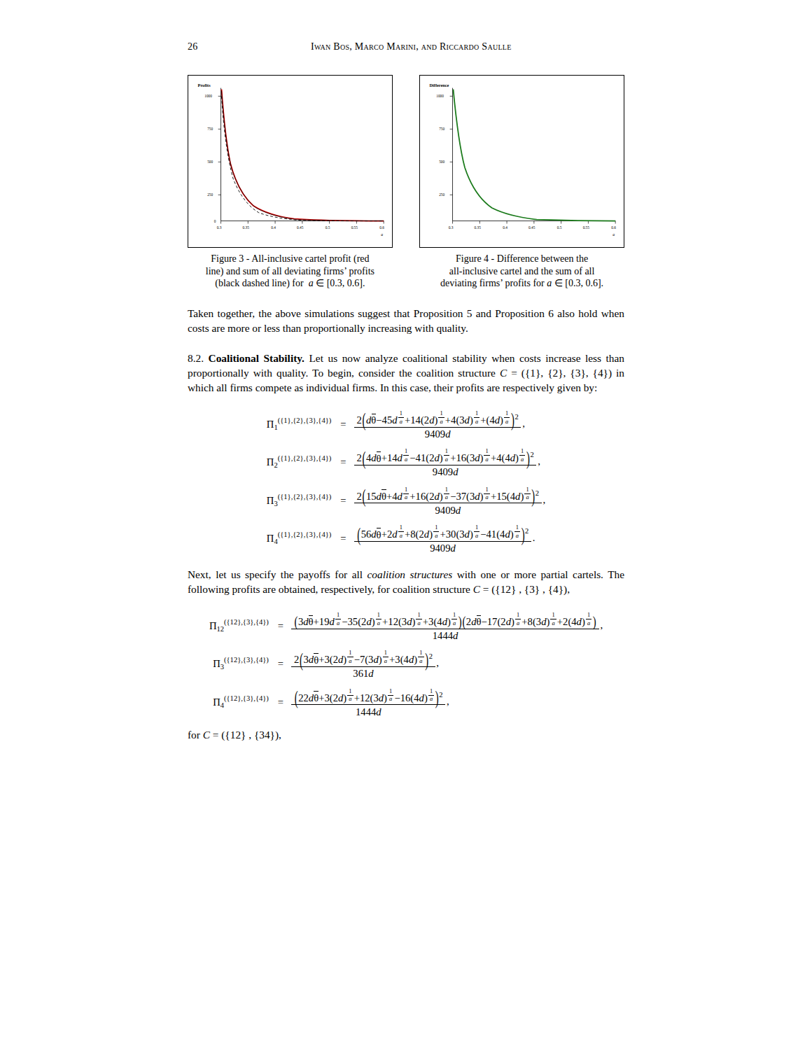26 Iwan Bos, Marco Marini, and Riccardo Saulle
Profits 1000 750 500 250 0 0.3 0.35 0.4 0.45 0.5 0.55 0.6 a
Figure 3 - All-inclusive cartel profit (red
line) and sum of all deviating firms’ profits
(black dashed line) for a ∈ [0.3, 0.6].
Difference 1000 750 500 250 0.3 0.35 0.4 0.45 0.5 0.55 0.6 a
Figure 4 - Difference between the
all-inclusive cartel and the sum of all
deviating firms’ profits for a ∈ [0.3, 0.6].
Taken together, the above simulations suggest that Proposition 5 and Proposition 6 also hold when costs are more or less than proportionally increasing with quality.
8.2. Coalitional Stability. Let us now analyze coalitional stability when costs increase less than proportionally with quality. To begin, consider the coalition structure C = ({1}, {2}, {3}, {4}) in which all firms compete as individual firms. In this case, their profits are respectively given by:
| Π 1 ({1},{2},{3},{4}) | = | 2 ( d θ −45 d 1 a +14(2 d ) 1 a +4(3 d ) 1 a +(4 d ) 1 a ) 2 9409 d , |
| Π 2 ({1},{2},{3},{4}) | = | 2 ( 4 d θ +14 d 1 a −41(2 d ) 1 a +16(3 d ) 1 a +4(4 d ) 1 a ) 2 9409 d , |
| Π 3 ({1},{2},{3},{4}) | = | 2 ( 15 d θ +4 d 1 a +16(2 d ) 1 a −37(3 d ) 1 a +15(4 d ) 1 a ) 2 9409 d , |
| Π 4 ({1},{2},{3},{4}) | = | ( 56 d θ +2 d 1 a +8(2 d ) 1 a +30(3 d ) 1 a −41(4 d ) 1 a ) 2 9409 d . |
Next, let us specify the payoffs for all coalition structures with one or more partial cartels. The following profits are obtained, respectively, for coalition structure C = ({12} , {3} , {4}),
| Π 12 ({12},{3},{4}) | = | ( 3 d θ +19 d 1 a −35(2 d ) 1 a +12(3 d ) 1 a +3(4 d ) 1 a ) ( 2 d θ −17(2 d ) 1 a +8(3 d ) 1 a +2(4 d ) 1 a ) 1444 d , |
| Π 3 ({12},{3},{4}) | = | 2 ( 3 d θ +3(2 d ) 1 a −7(3 d ) 1 a +3(4 d ) 1 a ) 2 361 d , |
| Π 4 ({12},{3},{4}) | = | ( 22 d θ +3(2 d ) 1 a +12(3 d ) 1 a −16(4 d ) 1 a ) 2 1444 d , |
for C = ({12} , {34}),